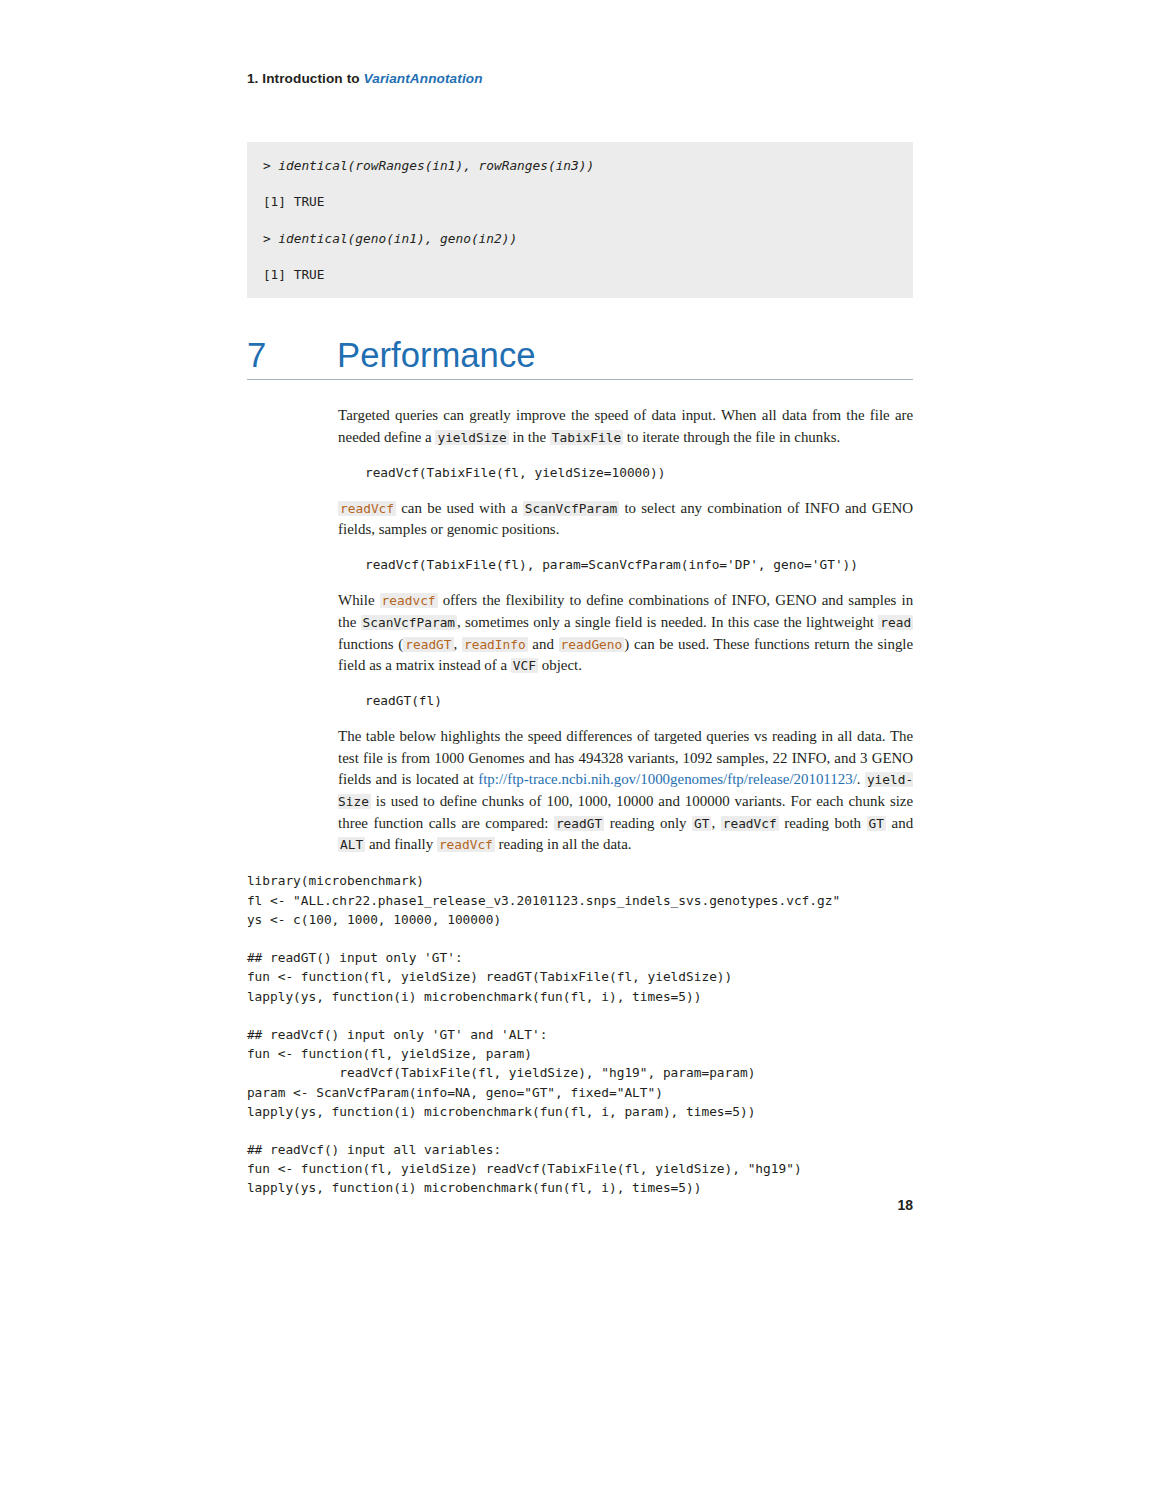1. Introduction to VariantAnnotation
> identical(rowRanges(in1), rowRanges(in3))
 [1] TRUE
 > identical(geno(in1), geno(in2))
 [1] TRUE
7
Performance
Targeted queries can greatly improve the speed of data input. When all data from the file are needed define a yieldSize in the TabixFile to iterate through the file in chunks.
readVcf(TabixFile(fl, yieldSize=10000))
readVcf can be used with a ScanVcfParam to select any combination of INFO and GENO fields, samples or genomic positions.
readVcf(TabixFile(fl), param=ScanVcfParam(info='DP', geno='GT'))
While readvcf offers the flexibility to define combinations of INFO, GENO and samples in the ScanVcfParam, sometimes only a single field is needed. In this case the lightweight read functions (readGT, readInfo and readGeno) can be used. These functions return the single field as a matrix instead of a VCF object.
readGT(fl)
The table below highlights the speed differences of targeted queries vs reading in all data. The test file is from 1000 Genomes and has 494328 variants, 1092 samples, 22 INFO, and 3 GENO fields and is located at ftp://ftp-trace.ncbi.nih.gov/1000genomes/ftp/release/20101123/. yieldSize is used to define chunks of 100, 1000, 10000 and 100000 variants. For each chunk size three function calls are compared: readGT reading only GT, readVcf reading both GT and ALT and finally readVcf reading in all the data.
library(microbenchmark) fl <- "ALL.chr22.phase1_release_v3.20101123.snps_indels_svs.genotypes.vcf.gz" ys <- c(100, 1000, 10000, 100000) ## readGT() input only 'GT': fun <- function(fl, yieldSize) readGT(TabixFile(fl, yieldSize)) lapply(ys, function(i) microbenchmark(fun(fl, i), times=5)) ## readVcf() input only 'GT' and 'ALT': fun <- function(fl, yieldSize, param) readVcf(TabixFile(fl, yieldSize), "hg19", param=param) param <- ScanVcfParam(info=NA, geno="GT", fixed="ALT") lapply(ys, function(i) microbenchmark(fun(fl, i, param), times=5)) ## readVcf() input all variables: fun <- function(fl, yieldSize) readVcf(TabixFile(fl, yieldSize), "hg19") lapply(ys, function(i) microbenchmark(fun(fl, i), times=5))
18